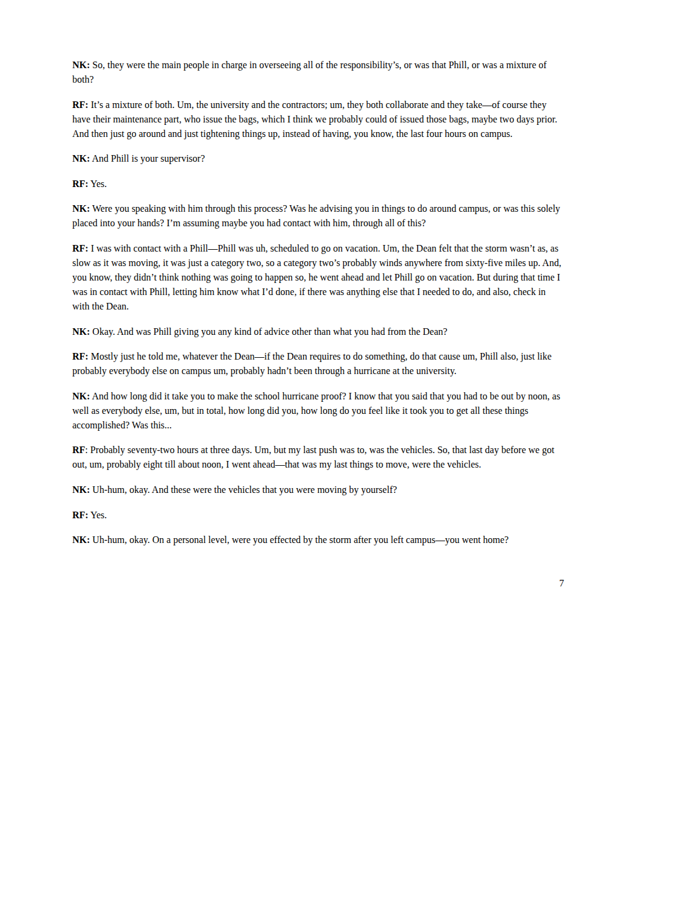NK: So, they were the main people in charge in overseeing all of the responsibility’s, or was that Phill, or was a mixture of both?
RF: It’s a mixture of both. Um, the university and the contractors; um, they both collaborate and they take—of course they have their maintenance part, who issue the bags, which I think we probably could of issued those bags, maybe two days prior. And then just go around and just tightening things up, instead of having, you know, the last four hours on campus.
NK: And Phill is your supervisor?
RF: Yes.
NK: Were you speaking with him through this process? Was he advising you in things to do around campus, or was this solely placed into your hands? I’m assuming maybe you had contact with him, through all of this?
RF: I was with contact with a Phill—Phill was uh, scheduled to go on vacation. Um, the Dean felt that the storm wasn’t as, as slow as it was moving, it was just a category two, so a category two’s probably winds anywhere from sixty-five miles up. And, you know, they didn’t think nothing was going to happen so, he went ahead and let Phill go on vacation. But during that time I was in contact with Phill, letting him know what I’d done, if there was anything else that I needed to do, and also, check in with the Dean.
NK: Okay. And was Phill giving you any kind of advice other than what you had from the Dean?
RF: Mostly just he told me, whatever the Dean—if the Dean requires to do something, do that cause um, Phill also, just like probably everybody else on campus um, probably hadn’t been through a hurricane at the university.
NK: And how long did it take you to make the school hurricane proof? I know that you said that you had to be out by noon, as well as everybody else, um, but in total, how long did you, how long do you feel like it took you to get all these things accomplished? Was this...
RF: Probably seventy-two hours at three days. Um, but my last push was to, was the vehicles. So, that last day before we got out, um, probably eight till about noon, I went ahead—that was my last things to move, were the vehicles.
NK: Uh-hum, okay. And these were the vehicles that you were moving by yourself?
RF: Yes.
NK: Uh-hum, okay. On a personal level, were you effected by the storm after you left campus—you went home?
7